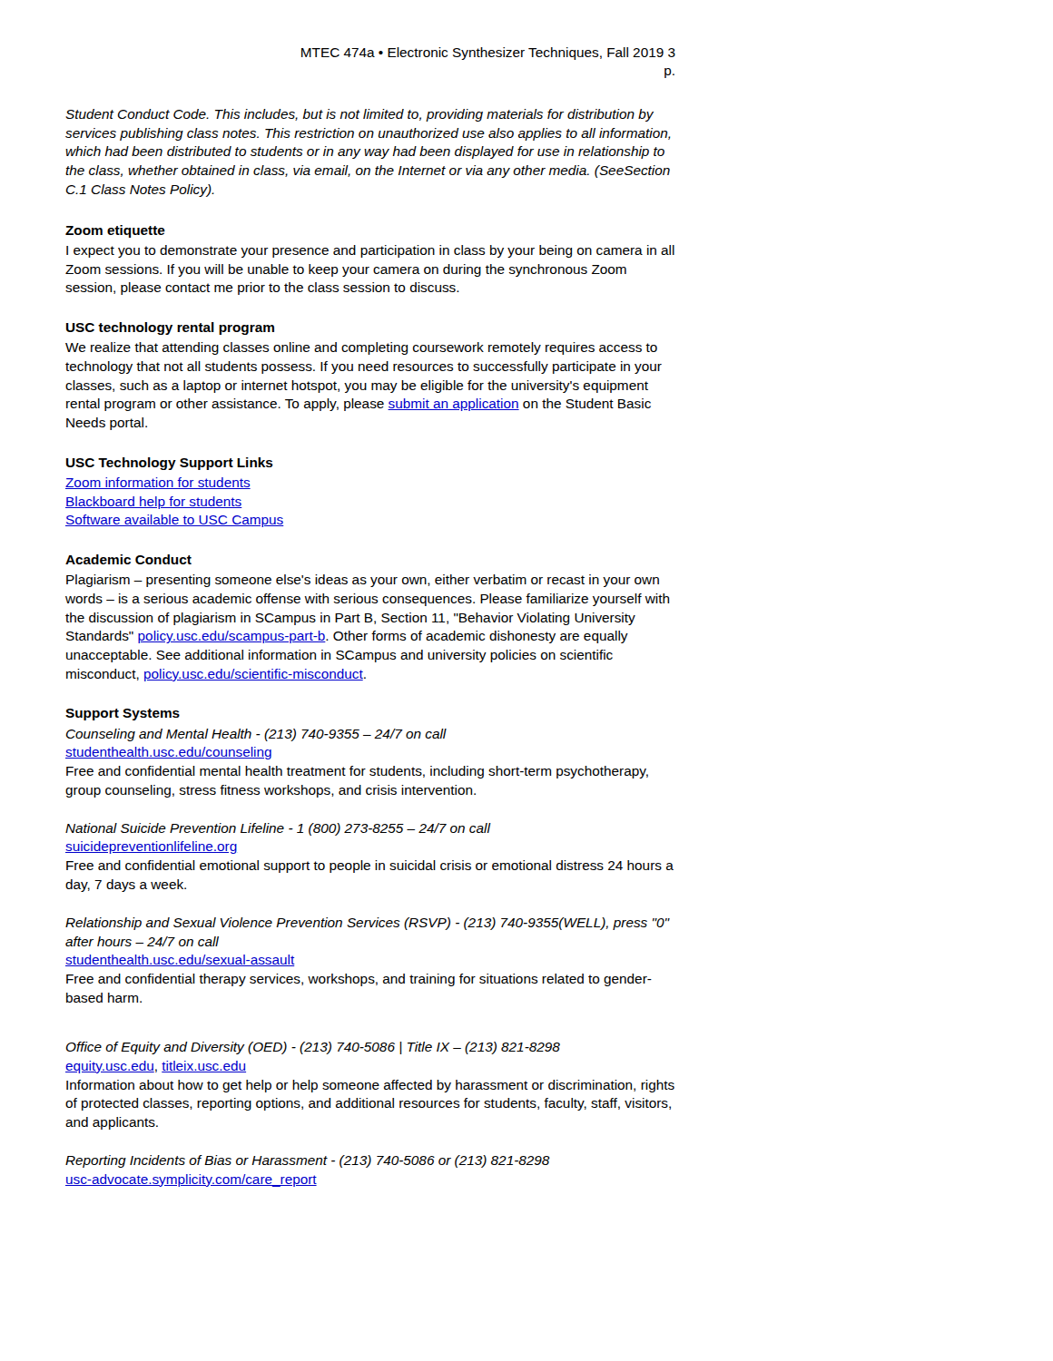MTEC 474a • Electronic Synthesizer Techniques, Fall 2019 3 p.
Student Conduct Code. This includes, but is not limited to, providing materials for distribution by services publishing class notes. This restriction on unauthorized use also applies to all information, which had been distributed to students or in any way had been displayed for use in relationship to the class, whether obtained in class, via email, on the Internet or via any other media. (SeeSection C.1 Class Notes Policy).
Zoom etiquette
I expect you to demonstrate your presence and participation in class by your being on camera in all Zoom sessions. If you will be unable to keep your camera on during the synchronous Zoom session, please contact me prior to the class session to discuss.
USC technology rental program
We realize that attending classes online and completing coursework remotely requires access to technology that not all students possess. If you need resources to successfully participate in your classes, such as a laptop or internet hotspot, you may be eligible for the university's equipment rental program or other assistance. To apply, please submit an application on the Student Basic Needs portal.
USC Technology Support Links
Zoom information for students Blackboard help for students Software available to USC Campus
Academic Conduct
Plagiarism – presenting someone else's ideas as your own, either verbatim or recast in your own words – is a serious academic offense with serious consequences. Please familiarize yourself with the discussion of plagiarism in SCampus in Part B, Section 11, "Behavior Violating University Standards" policy.usc.edu/scampus-part-b. Other forms of academic dishonesty are equally unacceptable. See additional information in SCampus and university policies on scientific misconduct, policy.usc.edu/scientific-misconduct.
Support Systems
Counseling and Mental Health - (213) 740-9355 – 24/7 on call
studenthealth.usc.edu/counseling
Free and confidential mental health treatment for students, including short-term psychotherapy, group counseling, stress fitness workshops, and crisis intervention.
National Suicide Prevention Lifeline - 1 (800) 273-8255 – 24/7 on call
suicidepreventionlifeline.org
Free and confidential emotional support to people in suicidal crisis or emotional distress 24 hours a day, 7 days a week.
Relationship and Sexual Violence Prevention Services (RSVP) - (213) 740-9355(WELL), press "0" after hours – 24/7 on call
studenthealth.usc.edu/sexual-assault
Free and confidential therapy services, workshops, and training for situations related to gender-based harm.
Office of Equity and Diversity (OED) - (213) 740-5086 | Title IX – (213) 821-8298
equity.usc.edu, titleix.usc.edu
Information about how to get help or help someone affected by harassment or discrimination, rights of protected classes, reporting options, and additional resources for students, faculty, staff, visitors, and applicants.
Reporting Incidents of Bias or Harassment - (213) 740-5086 or (213) 821-8298
usc-advocate.symplicity.com/care_report